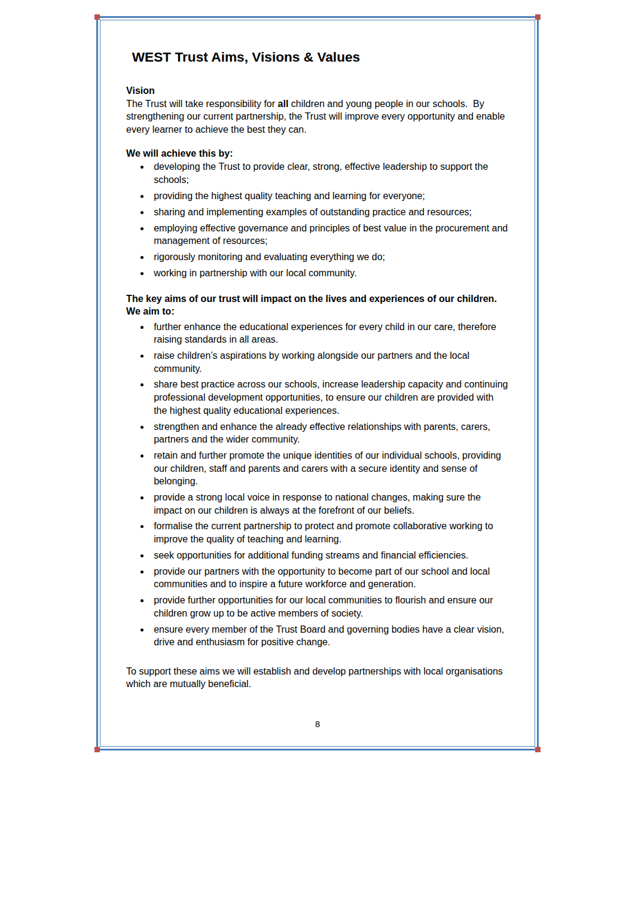WEST Trust Aims, Visions & Values
Vision
The Trust will take responsibility for all children and young people in our schools. By strengthening our current partnership, the Trust will improve every opportunity and enable every learner to achieve the best they can.
We will achieve this by:
developing the Trust to provide clear, strong, effective leadership to support the schools;
providing the highest quality teaching and learning for everyone;
sharing and implementing examples of outstanding practice and resources;
employing effective governance and principles of best value in the procurement and management of resources;
rigorously monitoring and evaluating everything we do;
working in partnership with our local community.
The key aims of our trust will impact on the lives and experiences of our children. We aim to:
further enhance the educational experiences for every child in our care, therefore raising standards in all areas.
raise children’s aspirations by working alongside our partners and the local community.
share best practice across our schools, increase leadership capacity and continuing professional development opportunities, to ensure our children are provided with the highest quality educational experiences.
strengthen and enhance the already effective relationships with parents, carers, partners and the wider community.
retain and further promote the unique identities of our individual schools, providing our children, staff and parents and carers with a secure identity and sense of belonging.
provide a strong local voice in response to national changes, making sure the impact on our children is always at the forefront of our beliefs.
formalise the current partnership to protect and promote collaborative working to improve the quality of teaching and learning.
seek opportunities for additional funding streams and financial efficiencies.
provide our partners with the opportunity to become part of our school and local communities and to inspire a future workforce and generation.
provide further opportunities for our local communities to flourish and ensure our children grow up to be active members of society.
ensure every member of the Trust Board and governing bodies have a clear vision, drive and enthusiasm for positive change.
To support these aims we will establish and develop partnerships with local organisations which are mutually beneficial.
8